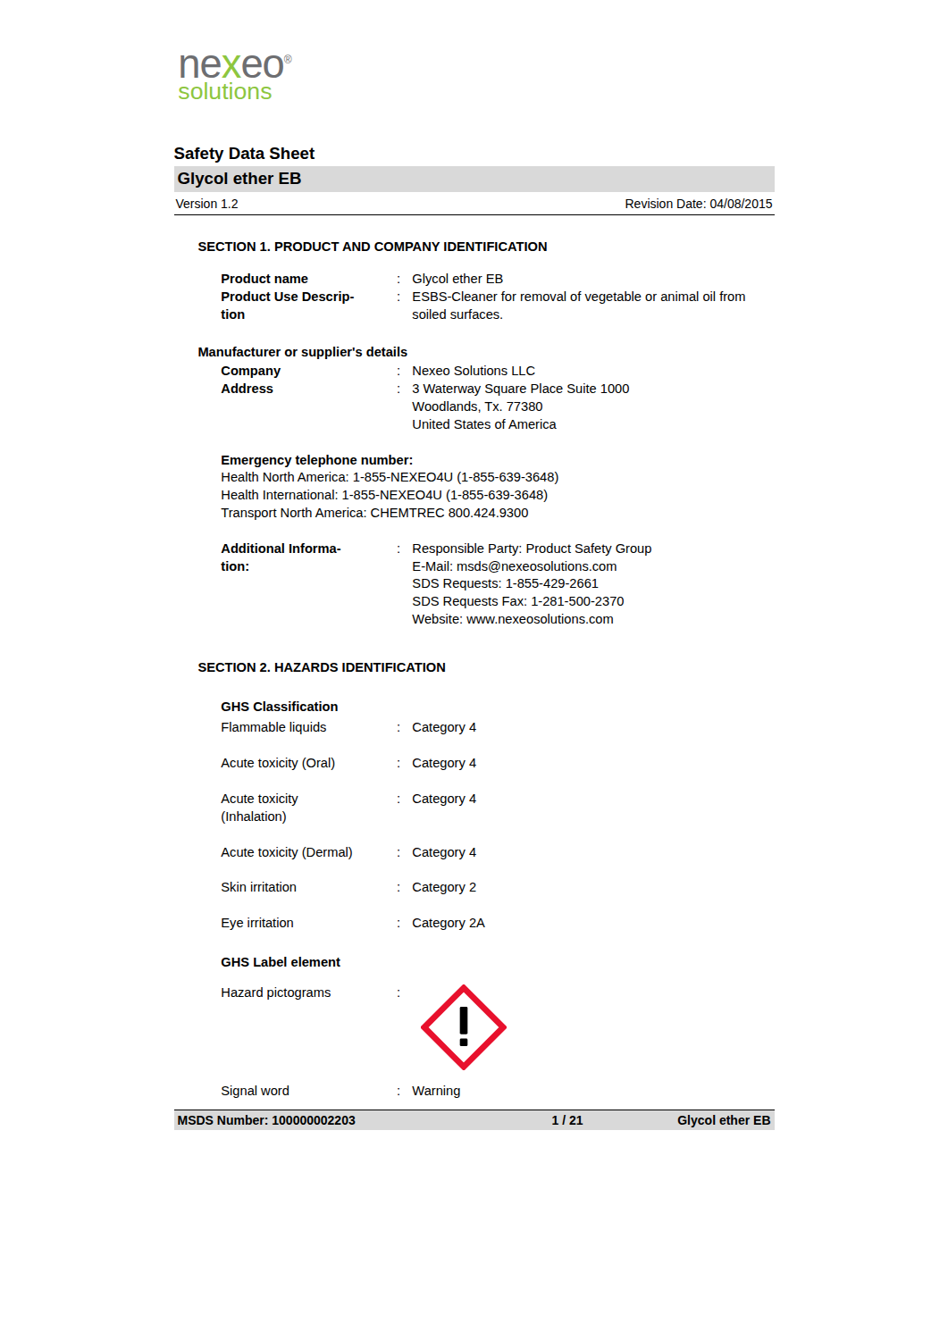nexeo®
solutions
Safety Data Sheet
Glycol ether EB
Version 1.2 Revision Date: 04/08/2015
SECTION 1. PRODUCT AND COMPANY IDENTIFICATION
Product name
:
Glycol ether EB
Product Use Descrip-
tion
:
ESBS-Cleaner for removal of vegetable or animal oil from soiled surfaces.
Manufacturer or supplier's details
Company
:
Nexeo Solutions LLC
Address
:
3 Waterway Square Place Suite 1000
Woodlands, Tx. 77380
United States of America
Emergency telephone number:
Health North America: 1-855-NEXEO4U (1-855-639-3648)
Health International: 1-855-NEXEO4U (1-855-639-3648)
Transport North America: CHEMTREC 800.424.9300
Additional Informa-
tion:
:
Responsible Party: Product Safety Group
E-Mail: msds@nexeosolutions.com
SDS Requests: 1-855-429-2661
SDS Requests Fax: 1-281-500-2370
Website: www.nexeosolutions.com
SECTION 2. HAZARDS IDENTIFICATION
GHS Classification
Flammable liquids
:
Category 4
Acute toxicity (Oral)
:
Category 4
Acute toxicity
(Inhalation)
:
Category 4
Acute toxicity (Dermal)
:
Category 4
Skin irritation
:
Category 2
Eye irritation
:
Category 2A
GHS Label element
Hazard pictograms
:
Signal word
:
Warning
MSDS Number: 100000002203
1 / 21
Glycol ether EB